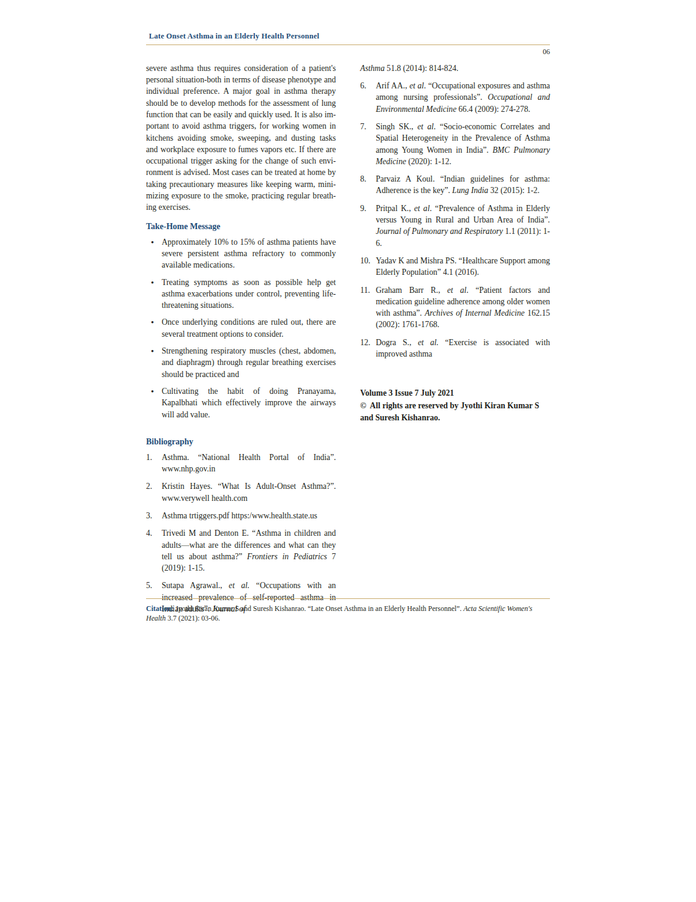Late Onset Asthma in an Elderly Health Personnel
06
severe asthma thus requires consideration of a patient's personal situation-both in terms of disease phenotype and individual preference. A major goal in asthma therapy should be to develop methods for the assessment of lung function that can be easily and quickly used. It is also important to avoid asthma triggers, for working women in kitchens avoiding smoke, sweeping, and dusting tasks and workplace exposure to fumes vapors etc. If there are occupational trigger asking for the change of such environment is advised. Most cases can be treated at home by taking precautionary measures like keeping warm, minimizing exposure to the smoke, practicing regular breathing exercises.
Take-Home Message
Approximately 10% to 15% of asthma patients have severe persistent asthma refractory to commonly available medications.
Treating symptoms as soon as possible help get asthma exacerbations under control, preventing life-threatening situations.
Once underlying conditions are ruled out, there are several treatment options to consider.
Strengthening respiratory muscles (chest, abdomen, and diaphragm) through regular breathing exercises should be practiced and
Cultivating the habit of doing Pranayama, Kapalbhati which effectively improve the airways will add value.
Bibliography
Asthma. “National Health Portal of India”. www.nhp.gov.in
Kristin Hayes. “What Is Adult-Onset Asthma?”. www.verywell health.com
Asthma trtiggers.pdf https:/www.health.state.us
Trivedi M and Denton E. “Asthma in children and adults—what are the differences and what can they tell us about asthma?” Frontiers in Pediatrics 7 (2019): 1-15.
Sutapa Agrawal., et al. “Occupations with an increased prevalence of self-reported asthma in Indian adults”. Journal of
Asthma 51.8 (2014): 814-824.
Arif AA., et al. “Occupational exposures and asthma among nursing professionals”. Occupational and Environmental Medicine 66.4 (2009): 274-278.
Singh SK., et al. “Socio-economic Correlates and Spatial Heterogeneity in the Prevalence of Asthma among Young Women in India”. BMC Pulmonary Medicine (2020): 1-12.
Parvaiz A Koul. “Indian guidelines for asthma: Adherence is the key”. Lung India 32 (2015): 1-2.
Pritpal K., et al. “Prevalence of Asthma in Elderly versus Young in Rural and Urban Area of India”. Journal of Pulmonary and Respiratory 1.1 (2011): 1-6.
Yadav K and Mishra PS. “Healthcare Support among Elderly Population” 4.1 (2016).
Graham Barr R., et al. “Patient factors and medication guideline adherence among older women with asthma”. Archives of Internal Medicine 162.15 (2002): 1761-1768.
Dogra S., et al. “Exercise is associated with improved asthma
Volume 3 Issue 7 July 2021
© All rights are reserved by Jyothi Kiran Kumar S and Suresh Kishanrao.
Citation: Jyothi Kiran Kumar S and Suresh Kishanrao. “Late Onset Asthma in an Elderly Health Personnel”. Acta Scientific Women's Health 3.7 (2021): 03-06.